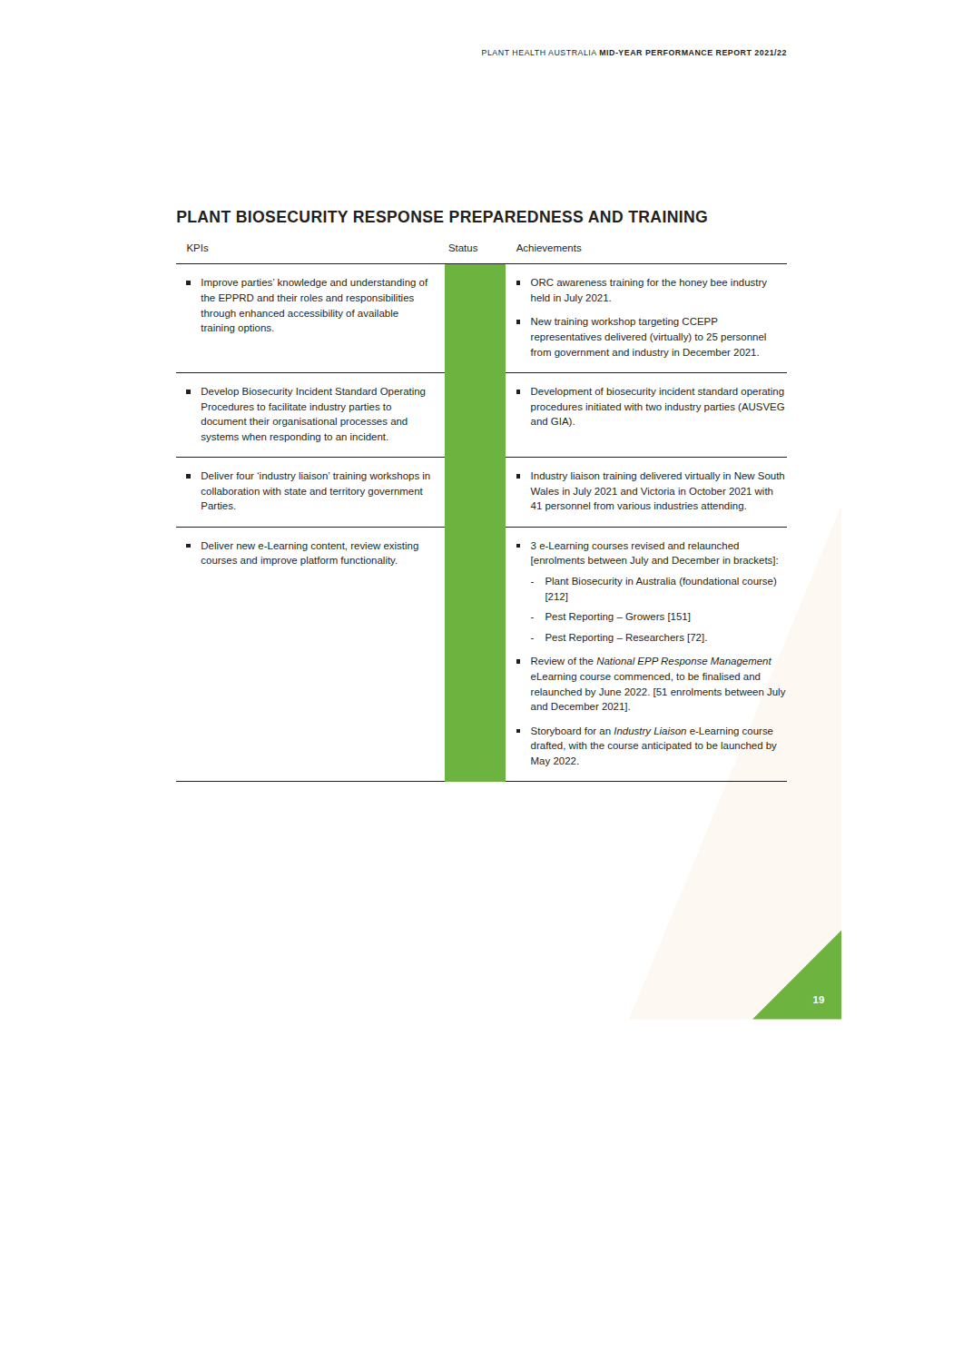PLANT HEALTH AUSTRALIA MID-YEAR PERFORMANCE REPORT 2021/22
Plant biosecurity response preparedness and training
| KPIs | Status | Achievements |
| --- | --- | --- |
| Improve parties’ knowledge and understanding of the EPPRD and their roles and responsibilities through enhanced accessibility of available training options. | | ORC awareness training for the honey bee industry held in July 2021. New training workshop targeting CCEPP representatives delivered (virtually) to 25 personnel from government and industry in December 2021. |
| Develop Biosecurity Incident Standard Operating Procedures to facilitate industry parties to document their organisational processes and systems when responding to an incident. | Development of biosecurity incident standard operating procedures initiated with two industry parties (AUSVEG and GIA). |
| Deliver four ‘industry liaison’ training workshops in collaboration with state and territory government Parties. | Industry liaison training delivered virtually in New South Wales in July 2021 and Victoria in October 2021 with 41 personnel from various industries attending. |
| Deliver new e-Learning content, review existing courses and improve platform functionality. | 3 e-Learning courses revised and relaunched [enrolments between July and December in brackets]: Plant Biosecurity in Australia (foundational course) [212] Pest Reporting – Growers [151] Pest Reporting – Researchers [72]. Review of the National EPP Response Management eLearning course commenced, to be finalised and relaunched by June 2022. [51 enrolments between July and December 2021]. Storyboard for an Industry Liaison e-Learning course drafted, with the course anticipated to be launched by May 2022. |
19